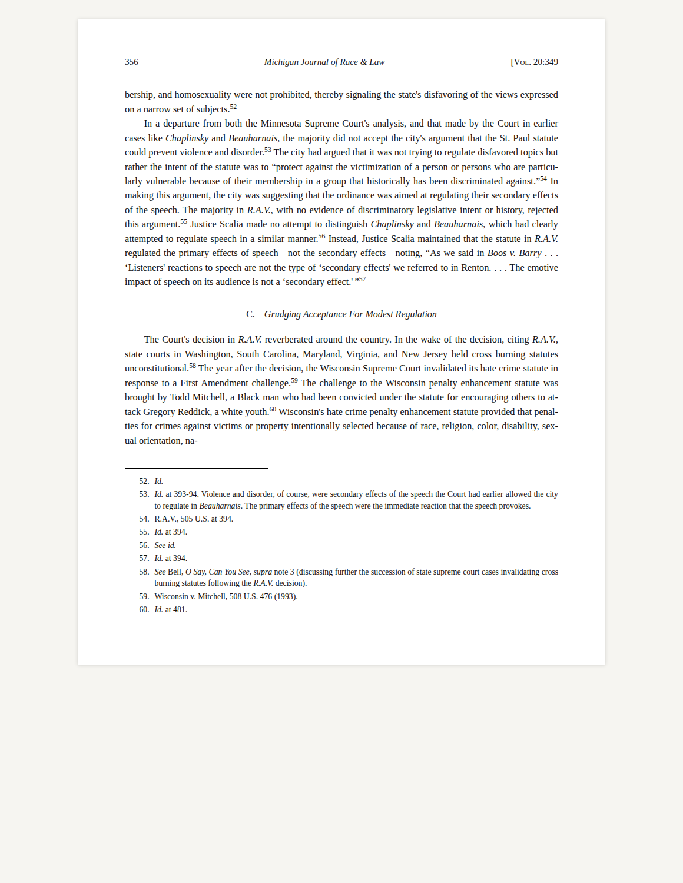356 Michigan Journal of Race & Law [Vol. 20:349
bership, and homosexuality were not prohibited, thereby signaling the state's disfavoring of the views expressed on a narrow set of subjects.52
In a departure from both the Minnesota Supreme Court's analysis, and that made by the Court in earlier cases like Chaplinsky and Beauharnais, the majority did not accept the city's argument that the St. Paul statute could prevent violence and disorder.53 The city had argued that it was not trying to regulate disfavored topics but rather the intent of the statute was to “protect against the victimization of a person or persons who are particularly vulnerable because of their membership in a group that historically has been discriminated against.”54 In making this argument, the city was suggesting that the ordinance was aimed at regulating their secondary effects of the speech. The majority in R.A.V., with no evidence of discriminatory legislative intent or history, rejected this argument.55 Justice Scalia made no attempt to distinguish Chaplinsky and Beauharnais, which had clearly attempted to regulate speech in a similar manner.56 Instead, Justice Scalia maintained that the statute in R.A.V. regulated the primary effects of speech—not the secondary effects—noting, “As we said in Boos v. Barry . . . ‘Listeners' reactions to speech are not the type of ‘secondary effects' we referred to in Renton. . . . The emotive impact of speech on its audience is not a ‘secondary effect.' ”57
C. Grudging Acceptance For Modest Regulation
The Court's decision in R.A.V. reverberated around the country. In the wake of the decision, citing R.A.V., state courts in Washington, South Carolina, Maryland, Virginia, and New Jersey held cross burning statutes unconstitutional.58 The year after the decision, the Wisconsin Supreme Court invalidated its hate crime statute in response to a First Amendment challenge.59 The challenge to the Wisconsin penalty enhancement statute was brought by Todd Mitchell, a Black man who had been convicted under the statute for encouraging others to attack Gregory Reddick, a white youth.60 Wisconsin's hate crime penalty enhancement statute provided that penalties for crimes against victims or property intentionally selected because of race, religion, color, disability, sexual orientation, na-
52. Id.
53. Id. at 393-94. Violence and disorder, of course, were secondary effects of the speech the Court had earlier allowed the city to regulate in Beauharnais. The primary effects of the speech were the immediate reaction that the speech provokes.
54. R.A.V., 505 U.S. at 394.
55. Id. at 394.
56. See id.
57. Id. at 394.
58. See Bell, O Say, Can You See, supra note 3 (discussing further the succession of state supreme court cases invalidating cross burning statutes following the R.A.V. decision).
59. Wisconsin v. Mitchell, 508 U.S. 476 (1993).
60. Id. at 481.